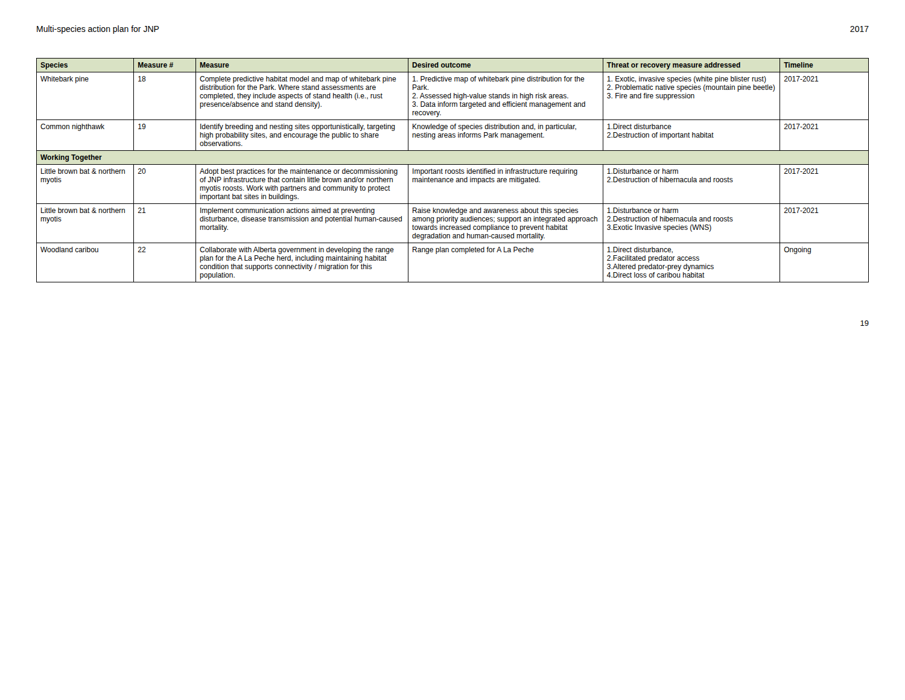Multi-species action plan for JNP 2017
| Species | Measure # | Measure | Desired outcome | Threat or recovery measure addressed | Timeline |
| --- | --- | --- | --- | --- | --- |
| Whitebark pine | 18 | Complete predictive habitat model and map of whitebark pine distribution for the Park. Where stand assessments are completed, they include aspects of stand health (i.e., rust presence/absence and stand density). | 1. Predictive map of whitebark pine distribution for the Park. 2. Assessed high-value stands in high risk areas. 3. Data inform targeted and efficient management and recovery. | 1. Exotic, invasive species (white pine blister rust) 2. Problematic native species (mountain pine beetle) 3. Fire and fire suppression | 2017-2021 |
| Common nighthawk | 19 | Identify breeding and nesting sites opportunistically, targeting high probability sites, and encourage the public to share observations. | Knowledge of species distribution and, in particular, nesting areas informs Park management. | 1.Direct disturbance 2.Destruction of important habitat | 2017-2021 |
| Working Together |
| Little brown bat & northern myotis | 20 | Adopt best practices for the maintenance or decommissioning of JNP infrastructure that contain little brown and/or northern myotis roosts. Work with partners and community to protect important bat sites in buildings. | Important roosts identified in infrastructure requiring maintenance and impacts are mitigated. | 1.Disturbance or harm 2.Destruction of hibernacula and roosts | 2017-2021 |
| Little brown bat & northern myotis | 21 | Implement communication actions aimed at preventing disturbance, disease transmission and potential human-caused mortality. | Raise knowledge and awareness about this species among priority audiences; support an integrated approach towards increased compliance to prevent habitat degradation and human-caused mortality. | 1.Disturbance or harm 2.Destruction of hibernacula and roosts 3.Exotic Invasive species (WNS) | 2017-2021 |
| Woodland caribou | 22 | Collaborate with Alberta government in developing the range plan for the A La Peche herd, including maintaining habitat condition that supports connectivity / migration for this population. | Range plan completed for A La Peche | 1.Direct disturbance, 2.Facilitated predator access 3.Altered predator-prey dynamics 4.Direct loss of caribou habitat | Ongoing |
19